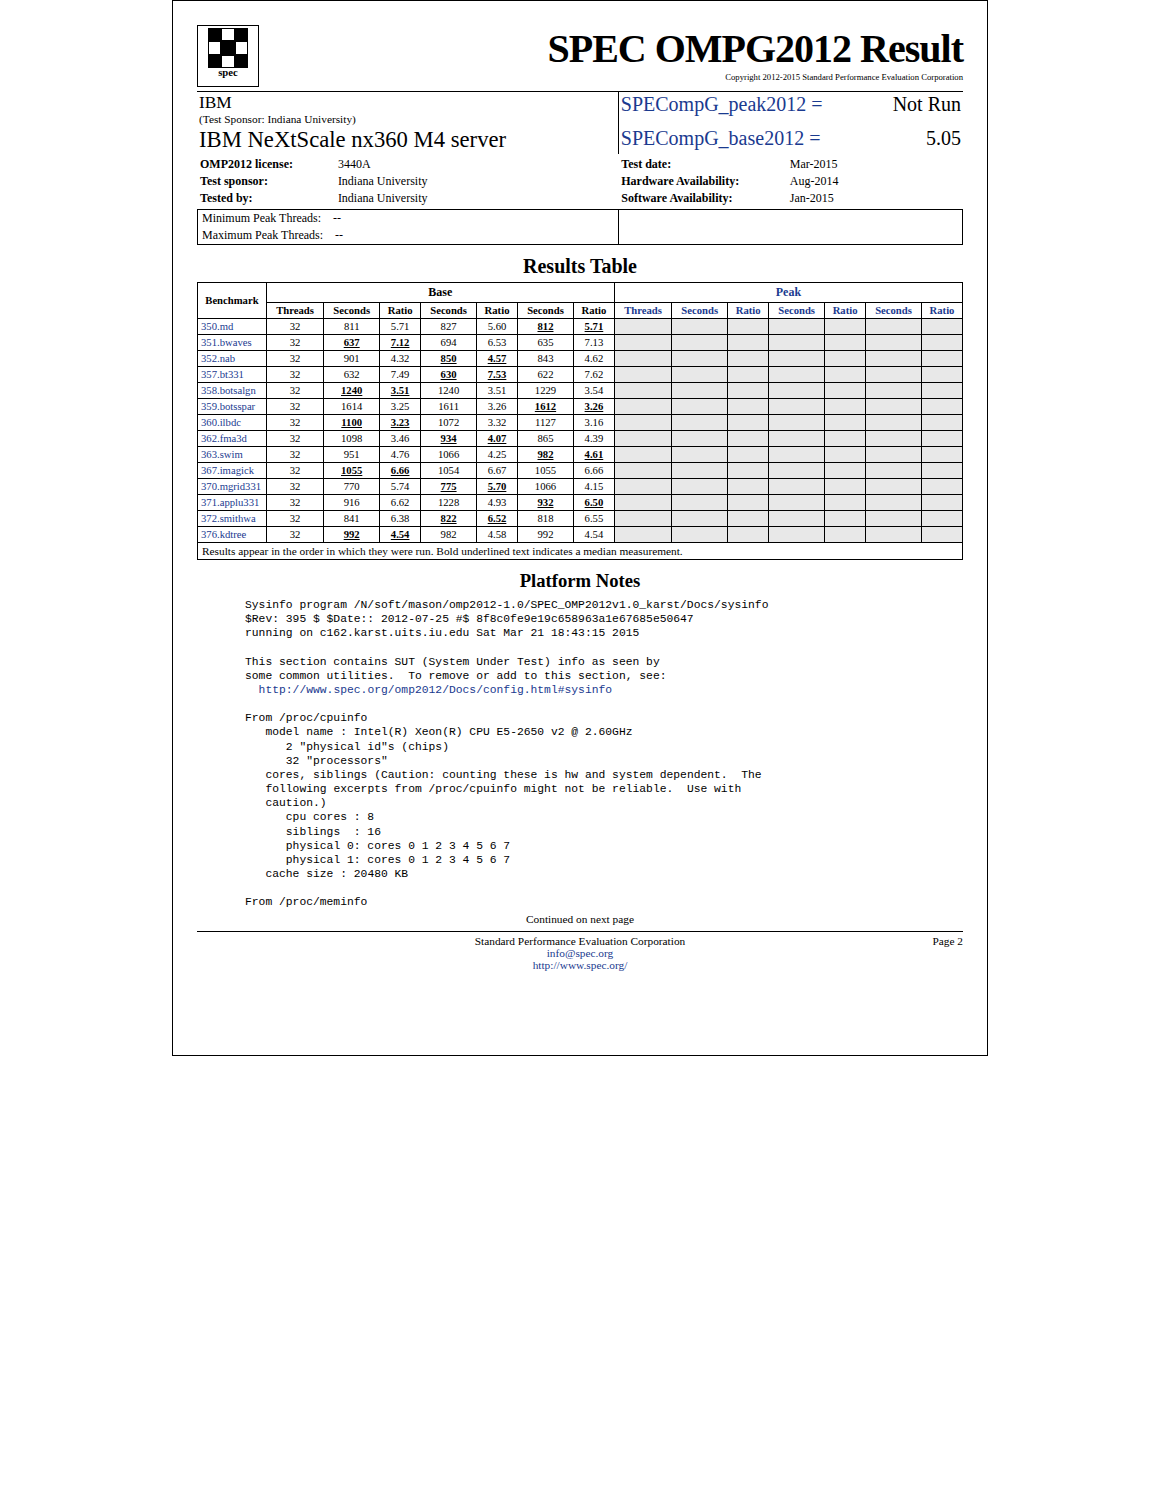spec
SPEC OMPG2012 Result
Copyright 2012-2015 Standard Performance Evaluation Corporation
| IBM (Test Sponsor: Indiana University) | SPECompG_peak2012 = Not Run |
| IBM NeXtScale nx360 M4 server | SPECompG_base2012 = 5.05 |
| OMP2012 license: | 3440A | Test date: | Mar-2015 |
| Test sponsor: | Indiana University | Hardware Availability: | Aug-2014 |
| Tested by: | Indiana University | Software Availability: | Jan-2015 |
| Minimum Peak Threads: -- | |
| Maximum Peak Threads: -- | |
Results Table
| Benchmark | Base | Peak |
| --- | --- | --- |
| Threads | Seconds | Ratio | Seconds | Ratio | Seconds | Ratio | Threads | Seconds | Ratio | Seconds | Ratio | Seconds | Ratio |
| 350.md | 32 | 811 | 5.71 | 827 | 5.60 | 812 | 5.71 | | | | | | | |
| 351.bwaves | 32 | 637 | 7.12 | 694 | 6.53 | 635 | 7.13 | | | | | | | |
| 352.nab | 32 | 901 | 4.32 | 850 | 4.57 | 843 | 4.62 | | | | | | | |
| 357.bt331 | 32 | 632 | 7.49 | 630 | 7.53 | 622 | 7.62 | | | | | | | |
| 358.botsalgn | 32 | 1240 | 3.51 | 1240 | 3.51 | 1229 | 3.54 | | | | | | | |
| 359.botsspar | 32 | 1614 | 3.25 | 1611 | 3.26 | 1612 | 3.26 | | | | | | | |
| 360.ilbdc | 32 | 1100 | 3.23 | 1072 | 3.32 | 1127 | 3.16 | | | | | | | |
| 362.fma3d | 32 | 1098 | 3.46 | 934 | 4.07 | 865 | 4.39 | | | | | | | |
| 363.swim | 32 | 951 | 4.76 | 1066 | 4.25 | 982 | 4.61 | | | | | | | |
| 367.imagick | 32 | 1055 | 6.66 | 1054 | 6.67 | 1055 | 6.66 | | | | | | | |
| 370.mgrid331 | 32 | 770 | 5.74 | 775 | 5.70 | 1066 | 4.15 | | | | | | | |
| 371.applu331 | 32 | 916 | 6.62 | 1228 | 4.93 | 932 | 6.50 | | | | | | | |
| 372.smithwa | 32 | 841 | 6.38 | 822 | 6.52 | 818 | 6.55 | | | | | | | |
| 376.kdtree | 32 | 992 | 4.54 | 982 | 4.58 | 992 | 4.54 | | | | | | | |
Results appear in the order in which they were run. Bold underlined text indicates a median measurement.
Platform Notes
Sysinfo program /N/soft/mason/omp2012-1.0/SPEC_OMP2012v1.0_karst/Docs/sysinfo
$Rev: 395 $ $Date:: 2012-07-25 #$ 8f8c0fe9e19c658963a1e67685e50647
running on c162.karst.uits.iu.edu Sat Mar 21 18:43:15 2015

This section contains SUT (System Under Test) info as seen by
some common utilities.  To remove or add to this section, see:
  http://www.spec.org/omp2012/Docs/config.html#sysinfo

From /proc/cpuinfo
   model name : Intel(R) Xeon(R) CPU E5-2650 v2 @ 2.60GHz
      2 "physical id"s (chips)
      32 "processors"
   cores, siblings (Caution: counting these is hw and system dependent.  The
   following excerpts from /proc/cpuinfo might not be reliable.  Use with
   caution.)
      cpu cores : 8
      siblings  : 16
      physical 0: cores 0 1 2 3 4 5 6 7
      physical 1: cores 0 1 2 3 4 5 6 7
   cache size : 20480 KB

From /proc/meminfo
Continued on next page
Standard Performance Evaluation Corporation
info@spec.org
http://www.spec.org/
Page 2